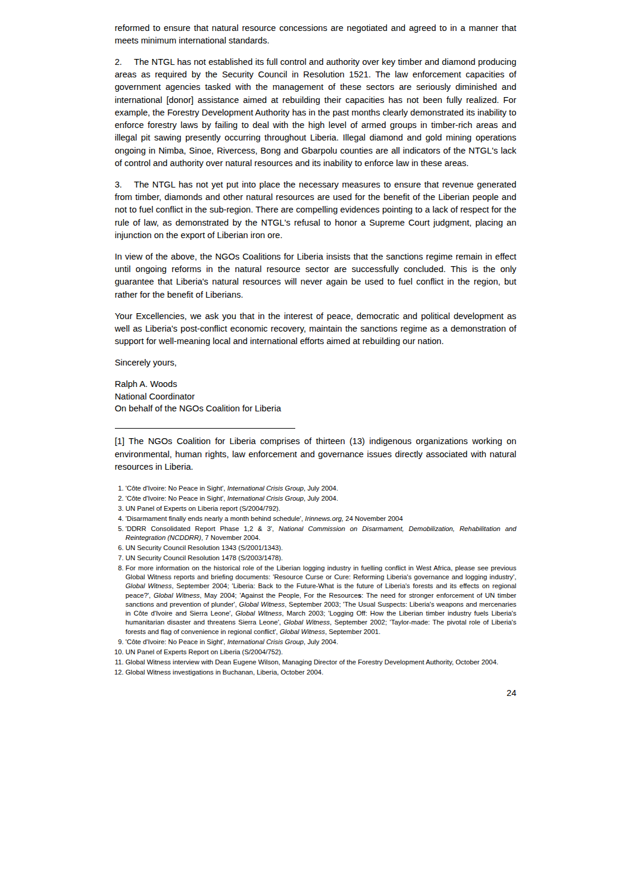reformed to ensure that natural resource concessions are negotiated and agreed to in a manner that meets minimum international standards.
2. The NTGL has not established its full control and authority over key timber and diamond producing areas as required by the Security Council in Resolution 1521. The law enforcement capacities of government agencies tasked with the management of these sectors are seriously diminished and international [donor] assistance aimed at rebuilding their capacities has not been fully realized. For example, the Forestry Development Authority has in the past months clearly demonstrated its inability to enforce forestry laws by failing to deal with the high level of armed groups in timber-rich areas and illegal pit sawing presently occurring throughout Liberia. Illegal diamond and gold mining operations ongoing in Nimba, Sinoe, Rivercess, Bong and Gbarpolu counties are all indicators of the NTGL's lack of control and authority over natural resources and its inability to enforce law in these areas.
3. The NTGL has not yet put into place the necessary measures to ensure that revenue generated from timber, diamonds and other natural resources are used for the benefit of the Liberian people and not to fuel conflict in the sub-region. There are compelling evidences pointing to a lack of respect for the rule of law, as demonstrated by the NTGL's refusal to honor a Supreme Court judgment, placing an injunction on the export of Liberian iron ore.
In view of the above, the NGOs Coalitions for Liberia insists that the sanctions regime remain in effect until ongoing reforms in the natural resource sector are successfully concluded. This is the only guarantee that Liberia's natural resources will never again be used to fuel conflict in the region, but rather for the benefit of Liberians.
Your Excellencies, we ask you that in the interest of peace, democratic and political development as well as Liberia's post-conflict economic recovery, maintain the sanctions regime as a demonstration of support for well-meaning local and international efforts aimed at rebuilding our nation.
Sincerely yours,
Ralph A. Woods
National Coordinator
On behalf of the NGOs Coalition for Liberia
[1] The NGOs Coalition for Liberia comprises of thirteen (13) indigenous organizations working on environmental, human rights, law enforcement and governance issues directly associated with natural resources in Liberia.
'Côte d'Ivoire: No Peace in Sight', International Crisis Group, July 2004.
'Côte d'Ivoire: No Peace in Sight', International Crisis Group, July 2004.
UN Panel of Experts on Liberia report (S/2004/792).
'Disarmament finally ends nearly a month behind schedule', Irinnews.org, 24 November 2004
'DDRR Consolidated Report Phase 1,2 & 3', National Commission on Disarmament, Demobilization, Rehabilitation and Reintegration (NCDDRR), 7 November 2004.
UN Security Council Resolution 1343 (S/2001/1343).
UN Security Council Resolution 1478 (S/2003/1478).
For more information on the historical role of the Liberian logging industry in fuelling conflict in West Africa, please see previous Global Witness reports and briefing documents: 'Resource Curse or Cure: Reforming Liberia's governance and logging industry', Global Witness, September 2004; 'Liberia: Back to the Future-What is the future of Liberia's forests and its effects on regional peace?', Global Witness, May 2004; 'Against the People, For the Resources: The need for stronger enforcement of UN timber sanctions and prevention of plunder', Global Witness, September 2003; 'The Usual Suspects: Liberia's weapons and mercenaries in Côte d'Ivoire and Sierra Leone', Global Witness, March 2003; 'Logging Off: How the Liberian timber industry fuels Liberia's humanitarian disaster and threatens Sierra Leone', Global Witness, September 2002; 'Taylor-made: The pivotal role of Liberia's forests and flag of convenience in regional conflict', Global Witness, September 2001.
'Côte d'Ivoire: No Peace in Sight', International Crisis Group, July 2004.
UN Panel of Experts Report on Liberia (S/2004/752).
Global Witness interview with Dean Eugene Wilson, Managing Director of the Forestry Development Authority, October 2004.
Global Witness investigations in Buchanan, Liberia, October 2004.
24